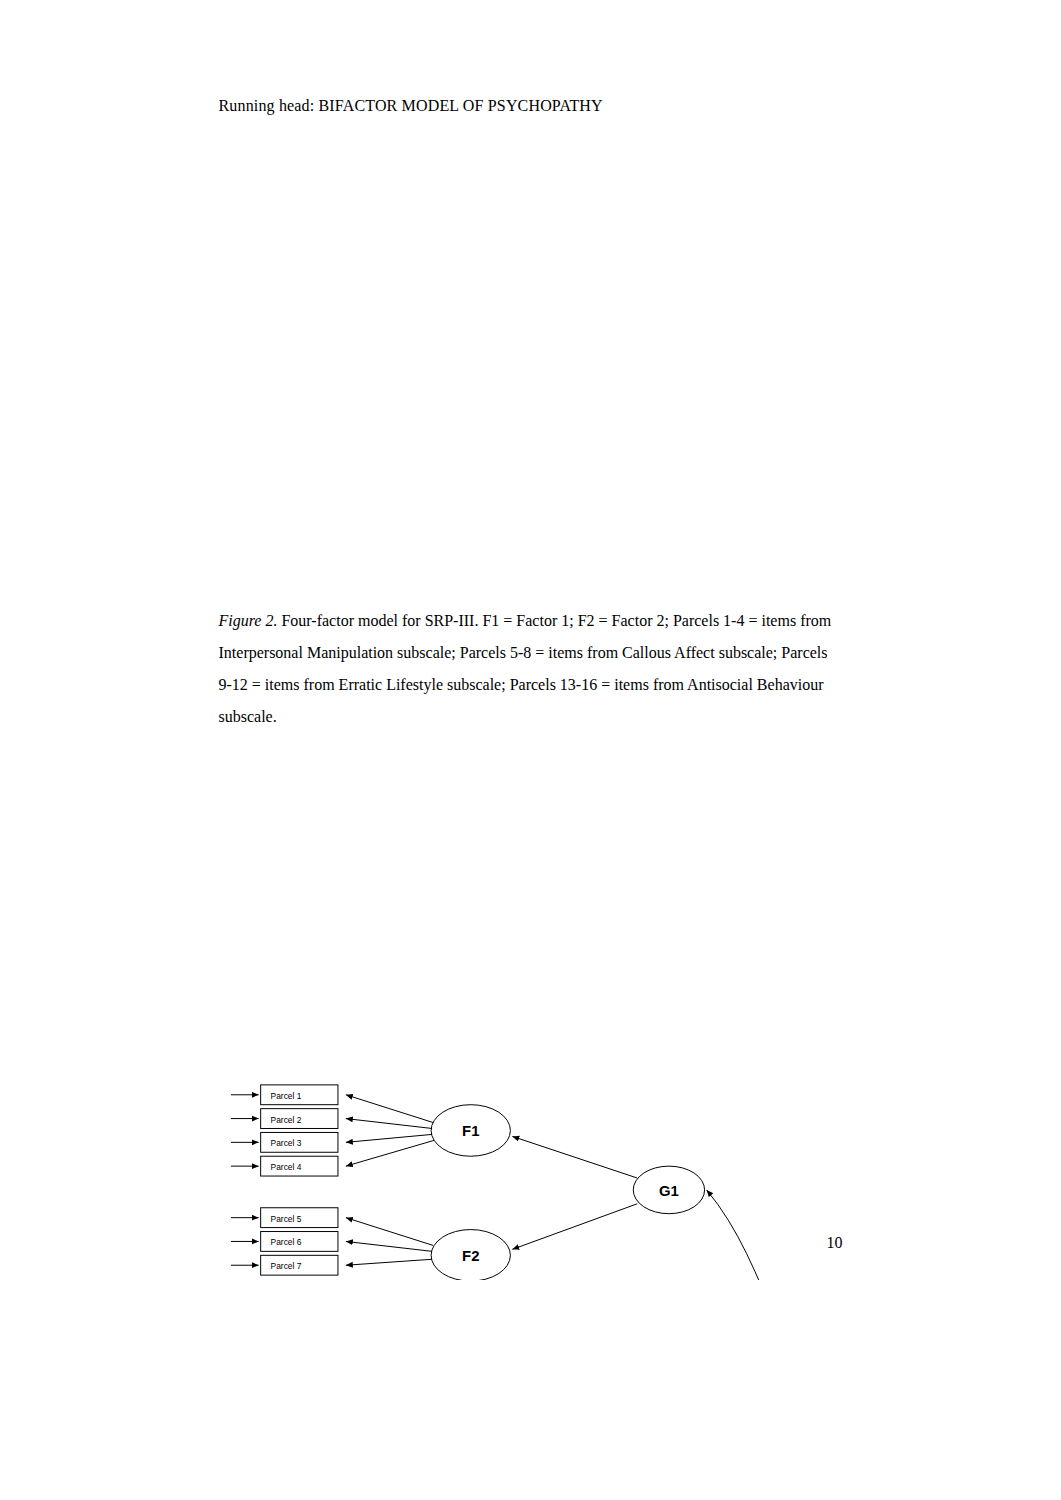Running head: BIFACTOR MODEL OF PSYCHOPATHY
Figure 2. Four-factor model for SRP-III. F1 = Factor 1; F2 = Factor 2; Parcels 1-4 = items from Interpersonal Manipulation subscale; Parcels 5-8 = items from Callous Affect subscale; Parcels 9-12 = items from Erratic Lifestyle subscale; Parcels 13-16 = items from Antisocial Behaviour subscale.
Parcel 1 Parcel 2 Parcel 3 Parcel 4 Parcel 5 Parcel 6 Parcel 7 F1 F2 G1
10